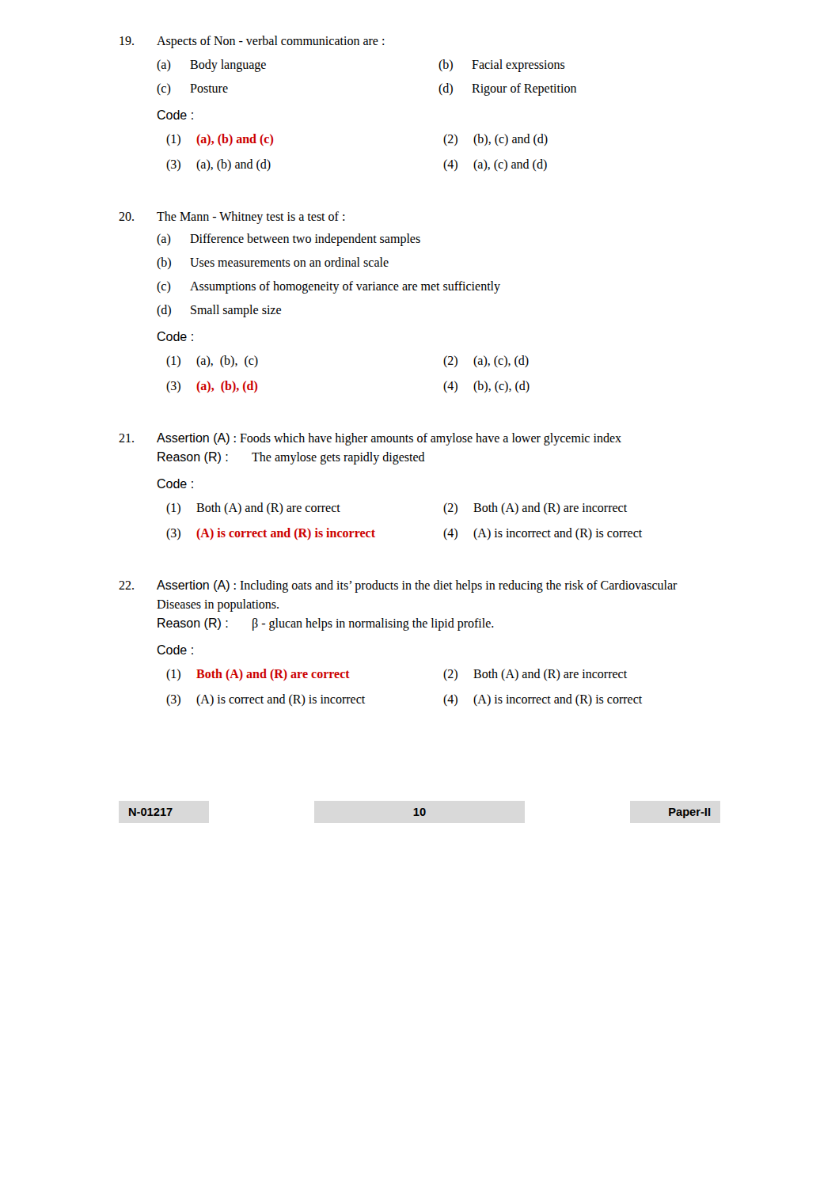19.
Aspects of Non - verbal communication are :
(a)
Body language
(b)
Facial expressions
(c)
Posture
(d)
Rigour of Repetition
Code :
(1)
(a), (b) and (c)
(2)
(b), (c) and (d)
(3)
(a), (b) and (d)
(4)
(a), (c) and (d)
20.
The Mann - Whitney test is a test of :
(a)
Difference between two independent samples
(b)
Uses measurements on an ordinal scale
(c)
Assumptions of homogeneity of variance are met sufficiently
(d)
Small sample size
Code :
(1)
(a), (b), (c)
(2)
(a), (c), (d)
(3)
(a), (b), (d)
(4)
(b), (c), (d)
21.
Assertion (A) : Foods which have higher amounts of amylose have a lower glycemic index
Reason (R) :
The amylose gets rapidly digested
Code :
(1)
Both (A) and (R) are correct
(2)
Both (A) and (R) are incorrect
(3)
(A) is correct and (R) is incorrect
(4)
(A) is incorrect and (R) is correct
22.
Assertion (A) : Including oats and its’ products in the diet helps in reducing the risk of Cardiovascular Diseases in populations.
Reason (R) :
β - glucan helps in normalising the lipid profile.
Code :
(1)
Both (A) and (R) are correct
(2)
Both (A) and (R) are incorrect
(3)
(A) is correct and (R) is incorrect
(4)
(A) is incorrect and (R) is correct
N‑01217
10
Paper-II